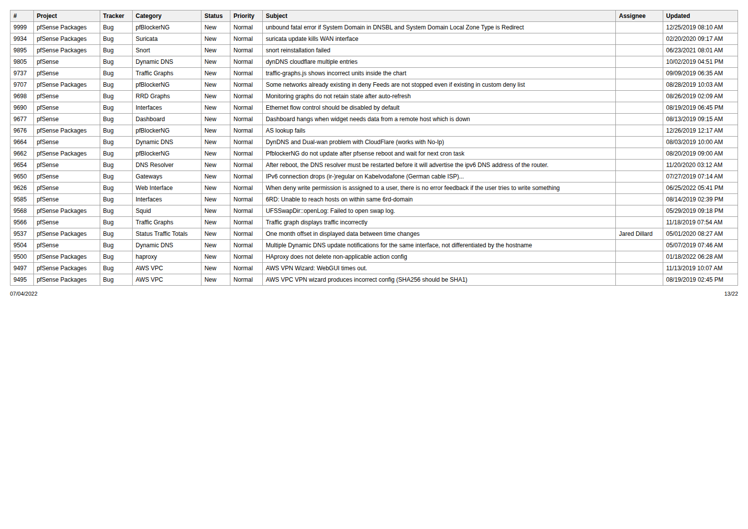| # | Project | Tracker | Category | Status | Priority | Subject | Assignee | Updated |
| --- | --- | --- | --- | --- | --- | --- | --- | --- |
| 9999 | pfSense Packages | Bug | pfBlockerNG | New | Normal | unbound fatal error if System Domain in DNSBL and System Domain Local Zone Type is Redirect | | 12/25/2019 08:10 AM |
| 9934 | pfSense Packages | Bug | Suricata | New | Normal | suricata update kills WAN interface | | 02/20/2020 09:17 AM |
| 9895 | pfSense Packages | Bug | Snort | New | Normal | snort reinstallation failed | | 06/23/2021 08:01 AM |
| 9805 | pfSense | Bug | Dynamic DNS | New | Normal | dynDNS cloudflare multiple entries | | 10/02/2019 04:51 PM |
| 9737 | pfSense | Bug | Traffic Graphs | New | Normal | traffic-graphs.js shows incorrect units inside the chart | | 09/09/2019 06:35 AM |
| 9707 | pfSense Packages | Bug | pfBlockerNG | New | Normal | Some networks already existing in deny Feeds are not stopped even if existing in custom deny list | | 08/28/2019 10:03 AM |
| 9698 | pfSense | Bug | RRD Graphs | New | Normal | Monitoring graphs do not retain state after auto-refresh | | 08/26/2019 02:09 AM |
| 9690 | pfSense | Bug | Interfaces | New | Normal | Ethernet flow control should be disabled by default | | 08/19/2019 06:45 PM |
| 9677 | pfSense | Bug | Dashboard | New | Normal | Dashboard hangs when widget needs data from a remote host which is down | | 08/13/2019 09:15 AM |
| 9676 | pfSense Packages | Bug | pfBlockerNG | New | Normal | AS lookup fails | | 12/26/2019 12:17 AM |
| 9664 | pfSense | Bug | Dynamic DNS | New | Normal | DynDNS and Dual-wan problem with CloudFlare (works with No-Ip) | | 08/03/2019 10:00 AM |
| 9662 | pfSense Packages | Bug | pfBlockerNG | New | Normal | PfblockerNG do not update after pfsense reboot and wait for next cron task | | 08/20/2019 09:00 AM |
| 9654 | pfSense | Bug | DNS Resolver | New | Normal | After reboot, the DNS resolver must be restarted before it will advertise the ipv6 DNS address of the router. | | 11/20/2020 03:12 AM |
| 9650 | pfSense | Bug | Gateways | New | Normal | IPv6 connection drops (ir-)regular on Kabelvodafone (German cable ISP)... | | 07/27/2019 07:14 AM |
| 9626 | pfSense | Bug | Web Interface | New | Normal | When deny write permission is assigned to a user, there is no error feedback if the user tries to write something | | 06/25/2022 05:41 PM |
| 9585 | pfSense | Bug | Interfaces | New | Normal | 6RD: Unable to reach hosts on within same 6rd-domain | | 08/14/2019 02:39 PM |
| 9568 | pfSense Packages | Bug | Squid | New | Normal | UFSSwapDir::openLog: Failed to open swap log. | | 05/29/2019 09:18 PM |
| 9566 | pfSense | Bug | Traffic Graphs | New | Normal | Traffic graph displays traffic incorrectly | | 11/18/2019 07:54 AM |
| 9537 | pfSense Packages | Bug | Status Traffic Totals | New | Normal | One month offset in displayed data between time changes | Jared Dillard | 05/01/2020 08:27 AM |
| 9504 | pfSense | Bug | Dynamic DNS | New | Normal | Multiple Dynamic DNS update notifications for the same interface, not differentiated by the hostname | | 05/07/2019 07:46 AM |
| 9500 | pfSense Packages | Bug | haproxy | New | Normal | HAproxy does not delete non-applicable action config | | 01/18/2022 06:28 AM |
| 9497 | pfSense Packages | Bug | AWS VPC | New | Normal | AWS VPN Wizard: WebGUI times out. | | 11/13/2019 10:07 AM |
| 9495 | pfSense Packages | Bug | AWS VPC | New | Normal | AWS VPC VPN wizard produces incorrect config (SHA256 should be SHA1) | | 08/19/2019 02:45 PM |
07/04/2022 13/22